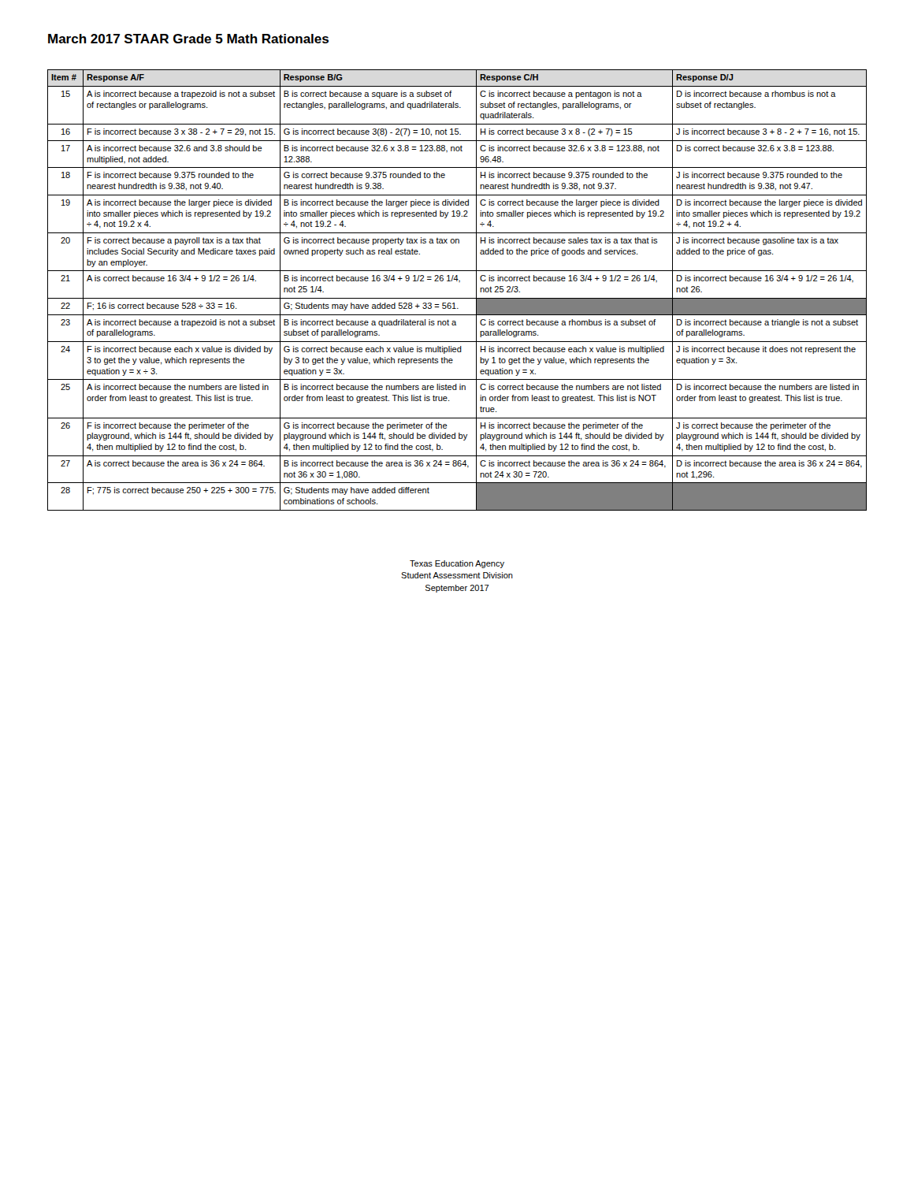March 2017 STAAR Grade 5 Math Rationales
| Item # | Response A/F | Response B/G | Response C/H | Response D/J |
| --- | --- | --- | --- | --- |
| 15 | A is incorrect because a trapezoid is not a subset of rectangles or parallelograms. | B is correct because a square is a subset of rectangles, parallelograms, and quadrilaterals. | C is incorrect because a pentagon is not a subset of rectangles, parallelograms, or quadrilaterals. | D is incorrect because a rhombus is not a subset of rectangles. |
| 16 | F is incorrect because 3 x 38 - 2 + 7 = 29, not 15. | G is incorrect because 3(8) - 2(7) = 10, not 15. | H is correct because 3 x 8 - (2 + 7) = 15 | J is incorrect because 3 + 8 - 2 + 7 = 16, not 15. |
| 17 | A is incorrect because 32.6 and 3.8 should be multiplied, not added. | B is incorrect because 32.6 x 3.8 = 123.88, not 12.388. | C is incorrect because 32.6 x 3.8 = 123.88, not 96.48. | D is correct because 32.6 x 3.8 = 123.88. |
| 18 | F is incorrect because 9.375 rounded to the nearest hundredth is 9.38, not 9.40. | G is correct because 9.375 rounded to the nearest hundredth is 9.38. | H is incorrect because 9.375 rounded to the nearest hundredth is 9.38, not 9.37. | J is incorrect because 9.375 rounded to the nearest hundredth is 9.38, not 9.47. |
| 19 | A is incorrect because the larger piece is divided into smaller pieces which is represented by 19.2 ÷ 4, not 19.2 x 4. | B is incorrect because the larger piece is divided into smaller pieces which is represented by 19.2 ÷ 4, not 19.2 - 4. | C is correct because the larger piece is divided into smaller pieces which is represented by 19.2 ÷ 4. | D is incorrect because the larger piece is divided into smaller pieces which is represented by 19.2 ÷ 4, not 19.2 + 4. |
| 20 | F is correct because a payroll tax is a tax that includes Social Security and Medicare taxes paid by an employer. | G is incorrect because property tax is a tax on owned property such as real estate. | H is incorrect because sales tax is a tax that is added to the price of goods and services. | J is incorrect because gasoline tax is a tax added to the price of gas. |
| 21 | A is correct because 16 3/4 + 9 1/2 = 26 1/4. | B is incorrect because 16 3/4 + 9 1/2 = 26 1/4, not 25 1/4. | C is incorrect because 16 3/4 + 9 1/2 = 26 1/4, not 25 2/3. | D is incorrect because 16 3/4 + 9 1/2 = 26 1/4, not 26. |
| 22 | F; 16 is correct because 528 ÷ 33 = 16. | G; Students may have added 528 + 33 = 561. | | |
| 23 | A is incorrect because a trapezoid is not a subset of parallelograms. | B is incorrect because a quadrilateral is not a subset of parallelograms. | C is correct because a rhombus is a subset of parallelograms. | D is incorrect because a triangle is not a subset of parallelograms. |
| 24 | F is incorrect because each x value is divided by 3 to get the y value, which represents the equation y = x ÷ 3. | G is correct because each x value is multiplied by 3 to get the y value, which represents the equation y = 3x. | H is incorrect because each x value is multiplied by 1 to get the y value, which represents the equation y = x. | J is incorrect because it does not represent the equation y = 3x. |
| 25 | A is incorrect because the numbers are listed in order from least to greatest. This list is true. | B is incorrect because the numbers are listed in order from least to greatest. This list is true. | C is correct because the numbers are not listed in order from least to greatest. This list is NOT true. | D is incorrect because the numbers are listed in order from least to greatest. This list is true. |
| 26 | F is incorrect because the perimeter of the playground, which is 144 ft, should be divided by 4, then multiplied by 12 to find the cost, b. | G is incorrect because the perimeter of the playground which is 144 ft, should be divided by 4, then multiplied by 12 to find the cost, b. | H is incorrect because the perimeter of the playground which is 144 ft, should be divided by 4, then multiplied by 12 to find the cost, b. | J is correct because the perimeter of the playground which is 144 ft, should be divided by 4, then multiplied by 12 to find the cost, b. |
| 27 | A is correct because the area is 36 x 24 = 864. | B is incorrect because the area is 36 x 24 = 864, not 36 x 30 = 1,080. | C is incorrect because the area is 36 x 24 = 864, not 24 x 30 = 720. | D is incorrect because the area is 36 x 24 = 864, not 1,296. |
| 28 | F; 775 is correct because 250 + 225 + 300 = 775. | G; Students may have added different combinations of schools. | | |
Texas Education Agency
Student Assessment Division
September 2017